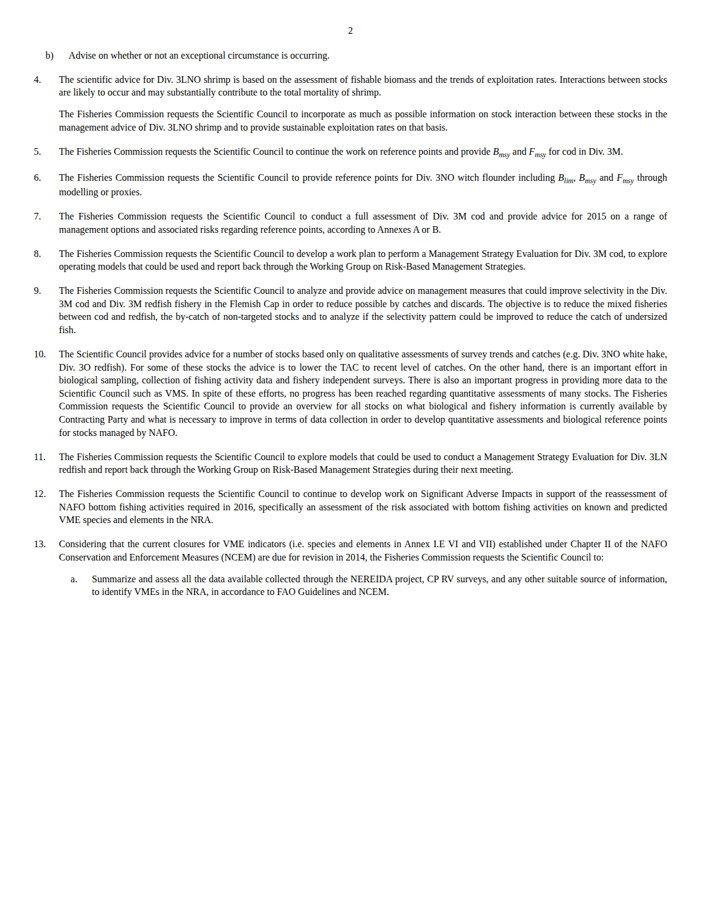2
b) Advise on whether or not an exceptional circumstance is occurring.
4. The scientific advice for Div. 3LNO shrimp is based on the assessment of fishable biomass and the trends of exploitation rates. Interactions between stocks are likely to occur and may substantially contribute to the total mortality of shrimp.
The Fisheries Commission requests the Scientific Council to incorporate as much as possible information on stock interaction between these stocks in the management advice of Div. 3LNO shrimp and to provide sustainable exploitation rates on that basis.
5. The Fisheries Commission requests the Scientific Council to continue the work on reference points and provide Bmsy and Fmsy for cod in Div. 3M.
6. The Fisheries Commission requests the Scientific Council to provide reference points for Div. 3NO witch flounder including Blim, Bmsy and Fmsy through modelling or proxies.
7. The Fisheries Commission requests the Scientific Council to conduct a full assessment of Div. 3M cod and provide advice for 2015 on a range of management options and associated risks regarding reference points, according to Annexes A or B.
8. The Fisheries Commission requests the Scientific Council to develop a work plan to perform a Management Strategy Evaluation for Div. 3M cod, to explore operating models that could be used and report back through the Working Group on Risk-Based Management Strategies.
9. The Fisheries Commission requests the Scientific Council to analyze and provide advice on management measures that could improve selectivity in the Div. 3M cod and Div. 3M redfish fishery in the Flemish Cap in order to reduce possible by catches and discards. The objective is to reduce the mixed fisheries between cod and redfish, the by-catch of non-targeted stocks and to analyze if the selectivity pattern could be improved to reduce the catch of undersized fish.
10. The Scientific Council provides advice for a number of stocks based only on qualitative assessments of survey trends and catches (e.g. Div. 3NO white hake, Div. 3O redfish). For some of these stocks the advice is to lower the TAC to recent level of catches. On the other hand, there is an important effort in biological sampling, collection of fishing activity data and fishery independent surveys. There is also an important progress in providing more data to the Scientific Council such as VMS. In spite of these efforts, no progress has been reached regarding quantitative assessments of many stocks. The Fisheries Commission requests the Scientific Council to provide an overview for all stocks on what biological and fishery information is currently available by Contracting Party and what is necessary to improve in terms of data collection in order to develop quantitative assessments and biological reference points for stocks managed by NAFO.
11. The Fisheries Commission requests the Scientific Council to explore models that could be used to conduct a Management Strategy Evaluation for Div. 3LN redfish and report back through the Working Group on Risk-Based Management Strategies during their next meeting.
12. The Fisheries Commission requests the Scientific Council to continue to develop work on Significant Adverse Impacts in support of the reassessment of NAFO bottom fishing activities required in 2016, specifically an assessment of the risk associated with bottom fishing activities on known and predicted VME species and elements in the NRA.
13. Considering that the current closures for VME indicators (i.e. species and elements in Annex I.E VI and VII) established under Chapter II of the NAFO Conservation and Enforcement Measures (NCEM) are due for revision in 2014, the Fisheries Commission requests the Scientific Council to:
a. Summarize and assess all the data available collected through the NEREIDA project, CP RV surveys, and any other suitable source of information, to identify VMEs in the NRA, in accordance to FAO Guidelines and NCEM.